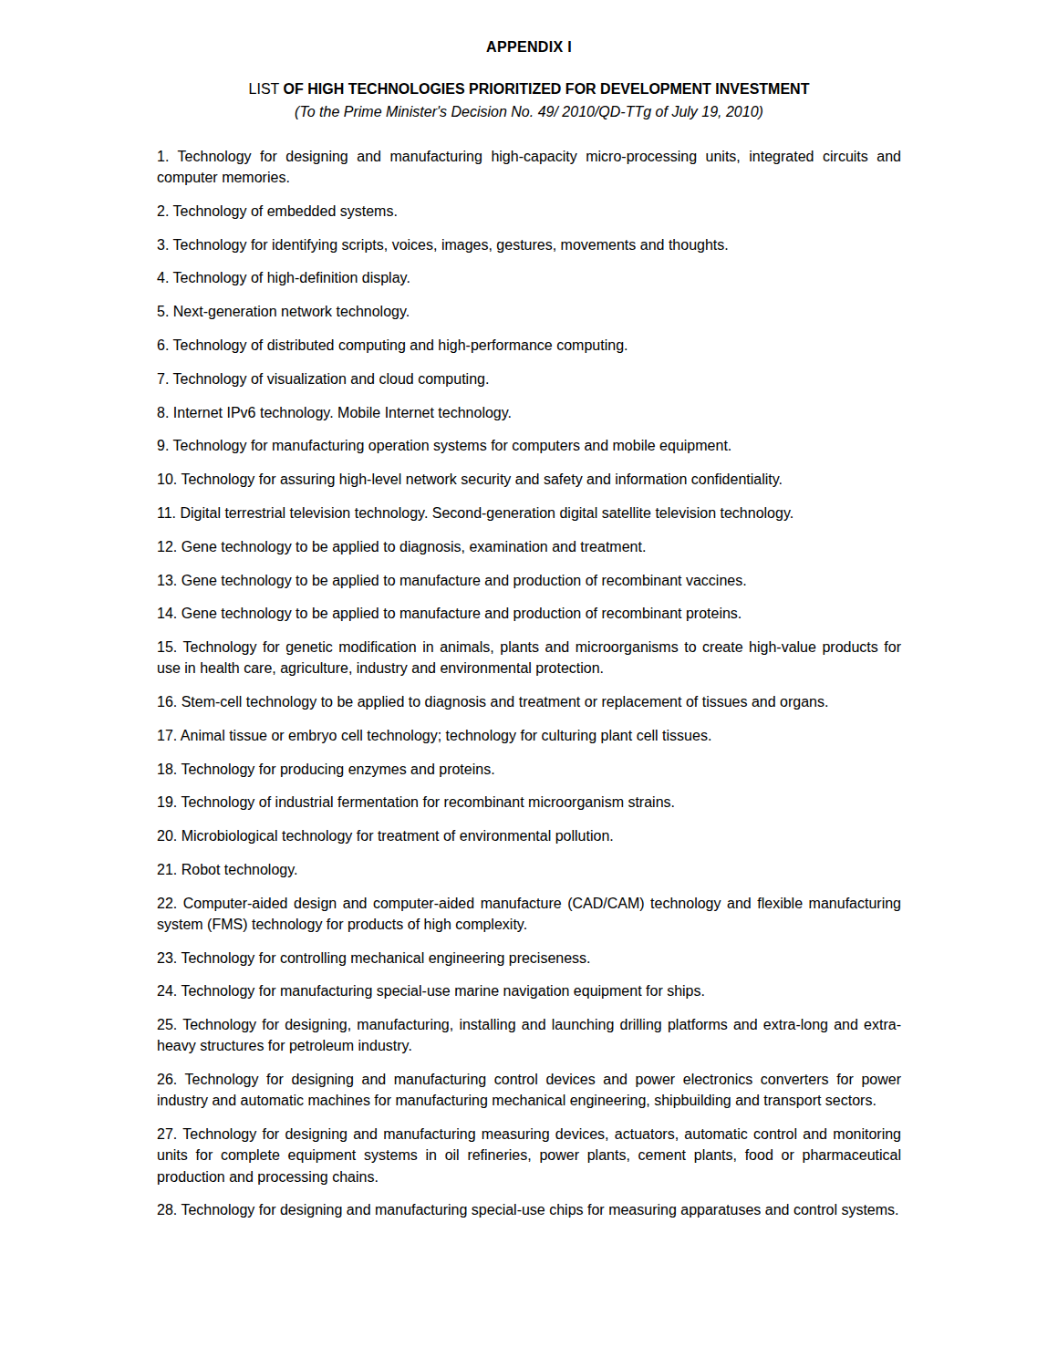APPENDIX I
LIST OF HIGH TECHNOLOGIES PRIORITIZED FOR DEVELOPMENT INVESTMENT
(To the Prime Minister's Decision No. 49/ 2010/QD-TTg of July 19, 2010)
Technology for designing and manufacturing high-capacity micro-processing units, integrated circuits and computer memories.
Technology of embedded systems.
Technology for identifying scripts, voices, images, gestures, movements and thoughts.
Technology of high-definition display.
Next-generation network technology.
Technology of distributed computing and high-performance computing.
Technology of visualization and cloud computing.
Internet IPv6 technology. Mobile Internet technology.
Technology for manufacturing operation systems for computers and mobile equipment.
Technology for assuring high-level network security and safety and information confidentiality.
Digital terrestrial television technology. Second-generation digital satellite television technology.
Gene technology to be applied to diagnosis, examination and treatment.
Gene technology to be applied to manufacture and production of recombinant vaccines.
Gene technology to be applied to manufacture and production of recombinant proteins.
Technology for genetic modification in animals, plants and microorganisms to create high-value products for use in health care, agriculture, industry and environmental protection.
Stem-cell technology to be applied to diagnosis and treatment or replacement of tissues and organs.
Animal tissue or embryo cell technology; technology for culturing plant cell tissues.
Technology for producing enzymes and proteins.
Technology of industrial fermentation for recombinant microorganism strains.
Microbiological technology for treatment of environmental pollution.
Robot technology.
Computer-aided design and computer-aided manufacture (CAD/CAM) technology and flexible manufacturing system (FMS) technology for products of high complexity.
Technology for controlling mechanical engineering preciseness.
Technology for manufacturing special-use marine navigation equipment for ships.
Technology for designing, manufacturing, installing and launching drilling platforms and extra-long and extra-heavy structures for petroleum industry.
Technology for designing and manufacturing control devices and power electronics converters for power industry and automatic machines for manufacturing mechanical engineering, shipbuilding and transport sectors.
Technology for designing and manufacturing measuring devices, actuators, automatic control and monitoring units for complete equipment systems in oil refineries, power plants, cement plants, food or pharmaceutical production and processing chains.
Technology for designing and manufacturing special-use chips for measuring apparatuses and control systems.